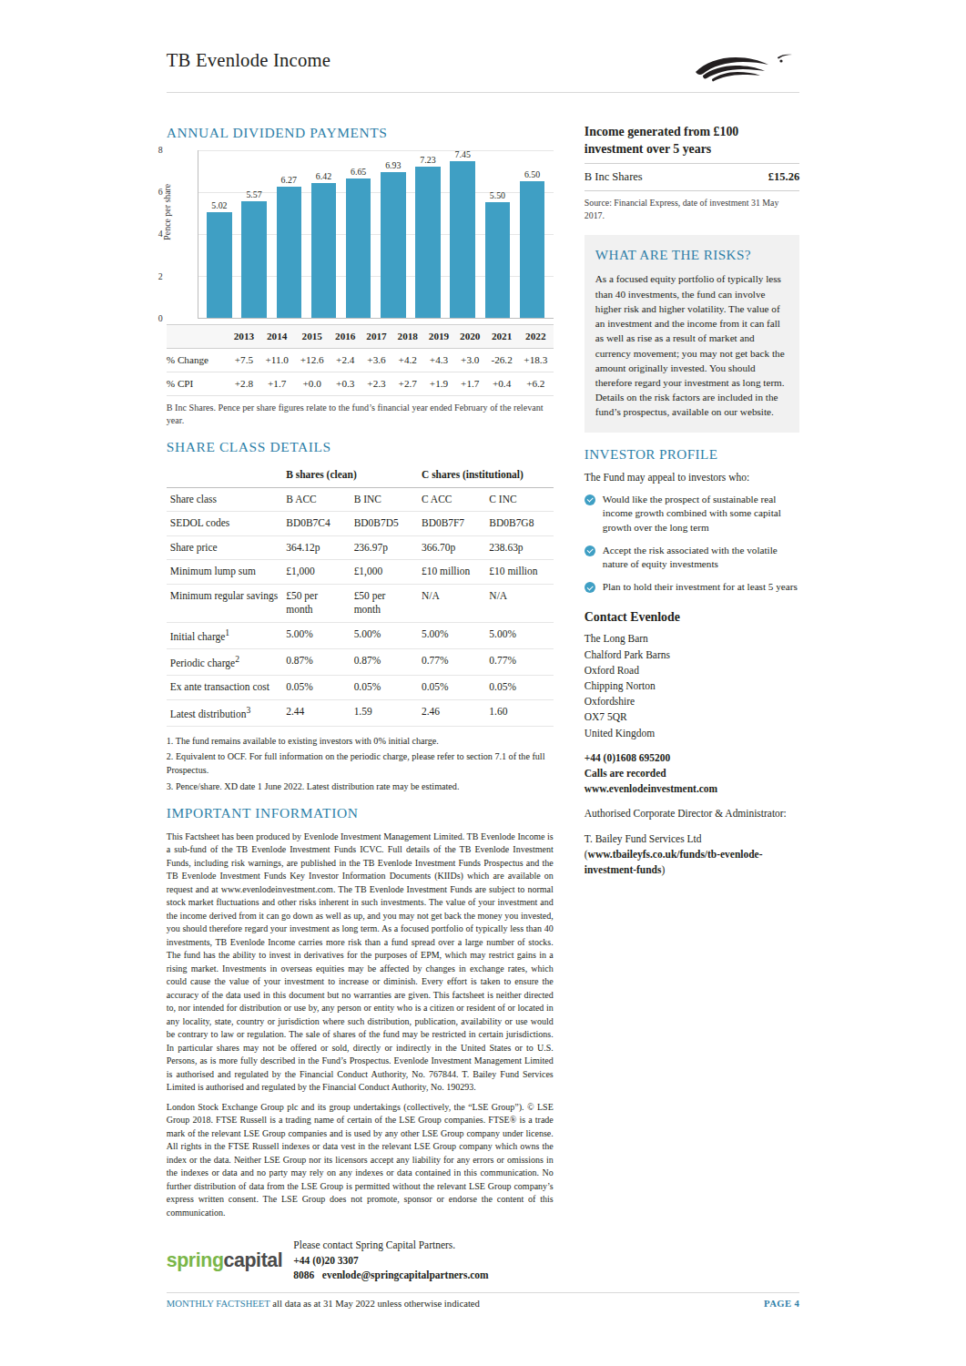TB Evenlode Income
Annual dividend payments
Pence per share
8 6 4 2 0
5.02
5.57
6.27
6.42
6.65
6.93
7.23
7.45
5.50
6.50
| | 2013 | 2014 | 2015 | 2016 | 2017 | 2018 | 2019 | 2020 | 2021 | 2022 |
| --- | --- | --- | --- | --- | --- | --- | --- | --- | --- | --- |
| % Change | +7.5 | +11.0 | +12.6 | +2.4 | +3.6 | +4.2 | +4.3 | +3.0 | -26.2 | +18.3 |
| % CPI | +2.8 | +1.7 | +0.0 | +0.3 | +2.3 | +2.7 | +1.9 | +1.7 | +0.4 | +6.2 |
B Inc Shares. Pence per share figures relate to the fund’s financial year ended February of the relevant year.
Share class details
| | B shares (clean) | C shares (institutional) |
| --- | --- | --- |
| Share class | B ACC | B INC | C ACC | C INC |
| SEDOL codes | BD0B7C4 | BD0B7D5 | BD0B7F7 | BD0B7G8 |
| Share price | 364.12p | 236.97p | 366.70p | 238.63p |
| Minimum lump sum | £1,000 | £1,000 | £10 million | £10 million |
| Minimum regular savings | £50 per month | £50 per month | N/A | N/A |
| Initial charge 1 | 5.00% | 5.00% | 5.00% | 5.00% |
| Periodic charge 2 | 0.87% | 0.87% | 0.77% | 0.77% |
| Ex ante transaction cost | 0.05% | 0.05% | 0.05% | 0.05% |
| Latest distribution 3 | 2.44 | 1.59 | 2.46 | 1.60 |
1. The fund remains available to existing investors with 0% initial charge.
2. Equivalent to OCF. For full information on the periodic charge, please refer to section 7.1 of the full Prospectus.
3. Pence/share. XD date 1 June 2022. Latest distribution rate may be estimated.
Important information
This Factsheet has been produced by Evenlode Investment Management Limited. TB Evenlode Income is a sub-fund of the TB Evenlode Investment Funds ICVC. Full details of the TB Evenlode Investment Funds, including risk warnings, are published in the TB Evenlode Investment Funds Prospectus and the TB Evenlode Investment Funds Key Investor Information Documents (KIIDs) which are available on request and at www.evenlodeinvestment.com. The TB Evenlode Investment Funds are subject to normal stock market fluctuations and other risks inherent in such investments. The value of your investment and the income derived from it can go down as well as up, and you may not get back the money you invested, you should therefore regard your investment as long term. As a focused portfolio of typically less than 40 investments, TB Evenlode Income carries more risk than a fund spread over a large number of stocks. The fund has the ability to invest in derivatives for the purposes of EPM, which may restrict gains in a rising market. Investments in overseas equities may be affected by changes in exchange rates, which could cause the value of your investment to increase or diminish. Every effort is taken to ensure the accuracy of the data used in this document but no warranties are given. This factsheet is neither directed to, nor intended for distribution or use by, any person or entity who is a citizen or resident of or located in any locality, state, country or jurisdiction where such distribution, publication, availability or use would be contrary to law or regulation. The sale of shares of the fund may be restricted in certain jurisdictions. In particular shares may not be offered or sold, directly or indirectly in the United States or to U.S. Persons, as is more fully described in the Fund’s Prospectus. Evenlode Investment Management Limited is authorised and regulated by the Financial Conduct Authority, No. 767844. T. Bailey Fund Services Limited is authorised and regulated by the Financial Conduct Authority, No. 190293.
London Stock Exchange Group plc and its group undertakings (collectively, the “LSE Group”). © LSE Group 2018. FTSE Russell is a trading name of certain of the LSE Group companies. FTSE® is a trade mark of the relevant LSE Group companies and is used by any other LSE Group company under license. All rights in the FTSE Russell indexes or data vest in the relevant LSE Group company which owns the index or the data. Neither LSE Group nor its licensors accept any liability for any errors or omissions in the indexes or data and no party may rely on any indexes or data contained in this communication. No further distribution of data from the LSE Group is permitted without the relevant LSE Group company’s express written consent. The LSE Group does not promote, sponsor or endorse the content of this communication.
spring capital
Please contact Spring Capital Partners.
+44 (0)20 3307 8086 evenlode@springcapitalpartners.com
Income generated from £100
investment over 5 years
B Inc Shares £15.26
Source: Financial Express, date of investment 31 May 2017.
What are the risks?
As a focused equity portfolio of typically less than 40 investments, the fund can involve higher risk and higher volatility. The value of an investment and the income from it can fall as well as rise as a result of market and currency movement; you may not get back the amount originally invested. You should therefore regard your investment as long term. Details on the risk factors are included in the fund’s prospectus, available on our website.
Investor profile
The Fund may appeal to investors who:
Would like the prospect of sustainable real income growth combined with some capital growth over the long term
Accept the risk associated with the volatile nature of equity investments
Plan to hold their investment for at least 5 years
Contact Evenlode
The Long Barn
Chalford Park Barns
Oxford Road
Chipping Norton
Oxfordshire
OX7 5QR
United Kingdom
+44 (0)1608 695200
Calls are recorded
www.evenlodeinvestment.com
Authorised Corporate Director & Administrator:
T. Bailey Fund Services Ltd
(www.tbaileyfs.co.uk/funds/tb-evenlode-investment-funds)
MONTHLY FACTSHEET all data as at 31 May 2022 unless otherwise indicated
PAGE 4